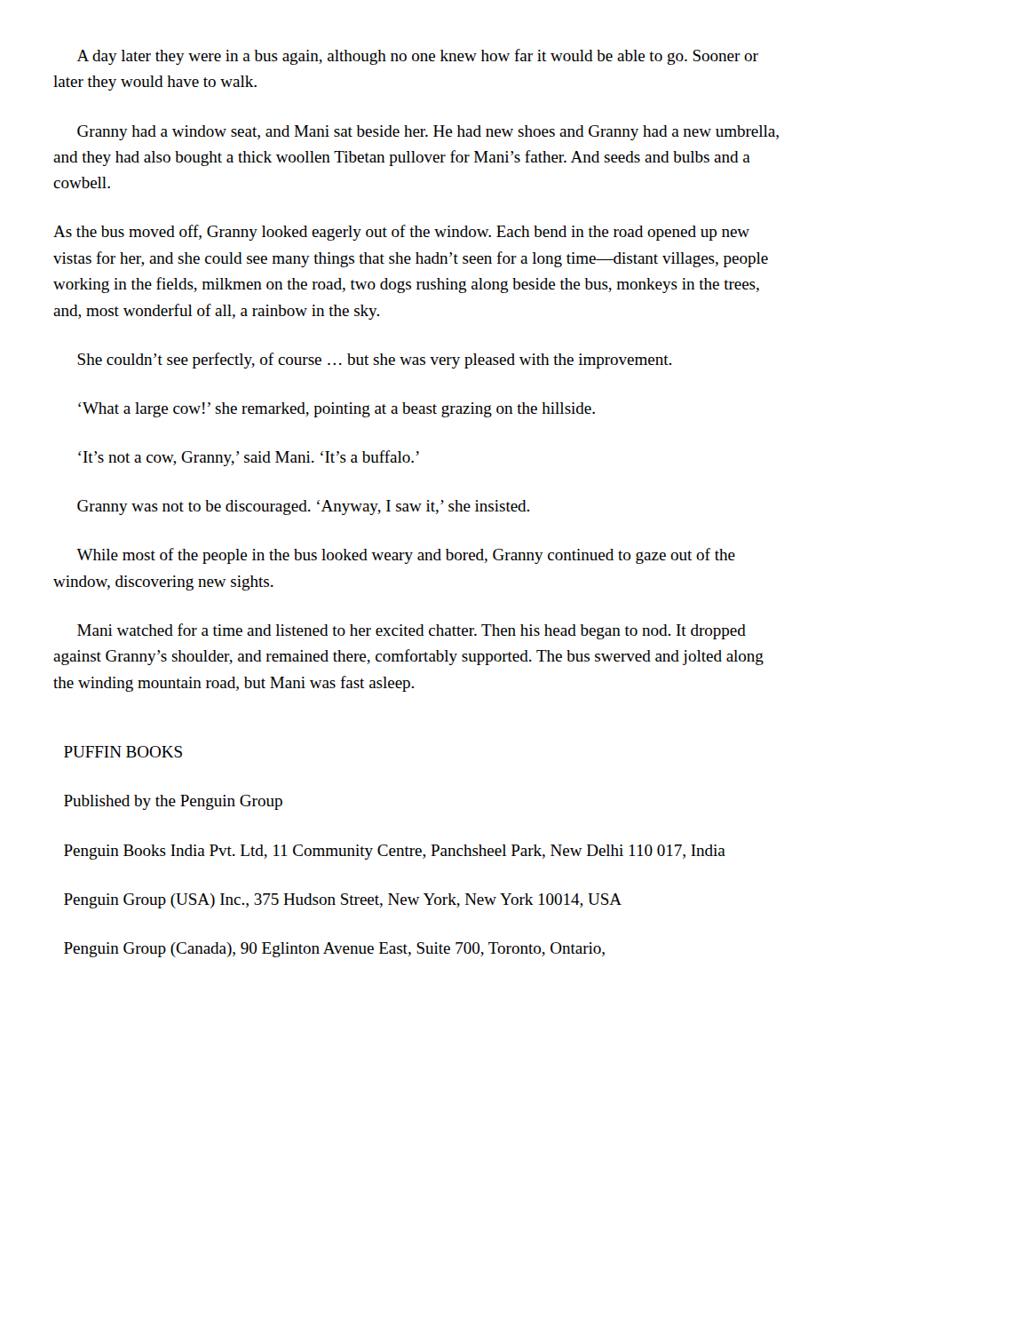A day later they were in a bus again, although no one knew how far it would be able to go. Sooner or later they would have to walk.
Granny had a window seat, and Mani sat beside her. He had new shoes and Granny had a new umbrella, and they had also bought a thick woollen Tibetan pullover for Mani’s father. And seeds and bulbs and a cowbell.
As the bus moved off, Granny looked eagerly out of the window. Each bend in the road opened up new vistas for her, and she could see many things that she hadn’t seen for a long time—distant villages, people working in the fields, milkmen on the road, two dogs rushing along beside the bus, monkeys in the trees, and, most wonderful of all, a rainbow in the sky.
She couldn’t see perfectly, of course … but she was very pleased with the improvement.
‘What a large cow!’ she remarked, pointing at a beast grazing on the hillside.
‘It’s not a cow, Granny,’ said Mani. ‘It’s a buffalo.’
Granny was not to be discouraged. ‘Anyway, I saw it,’ she insisted.
While most of the people in the bus looked weary and bored, Granny continued to gaze out of the window, discovering new sights.
Mani watched for a time and listened to her excited chatter. Then his head began to nod. It dropped against Granny’s shoulder, and remained there, comfortably supported. The bus swerved and jolted along the winding mountain road, but Mani was fast asleep.
PUFFIN BOOKS
Published by the Penguin Group
Penguin Books India Pvt. Ltd, 11 Community Centre, Panchsheel Park, New Delhi 110 017, India
Penguin Group (USA) Inc., 375 Hudson Street, New York, New York 10014, USA
Penguin Group (Canada), 90 Eglinton Avenue East, Suite 700, Toronto, Ontario,